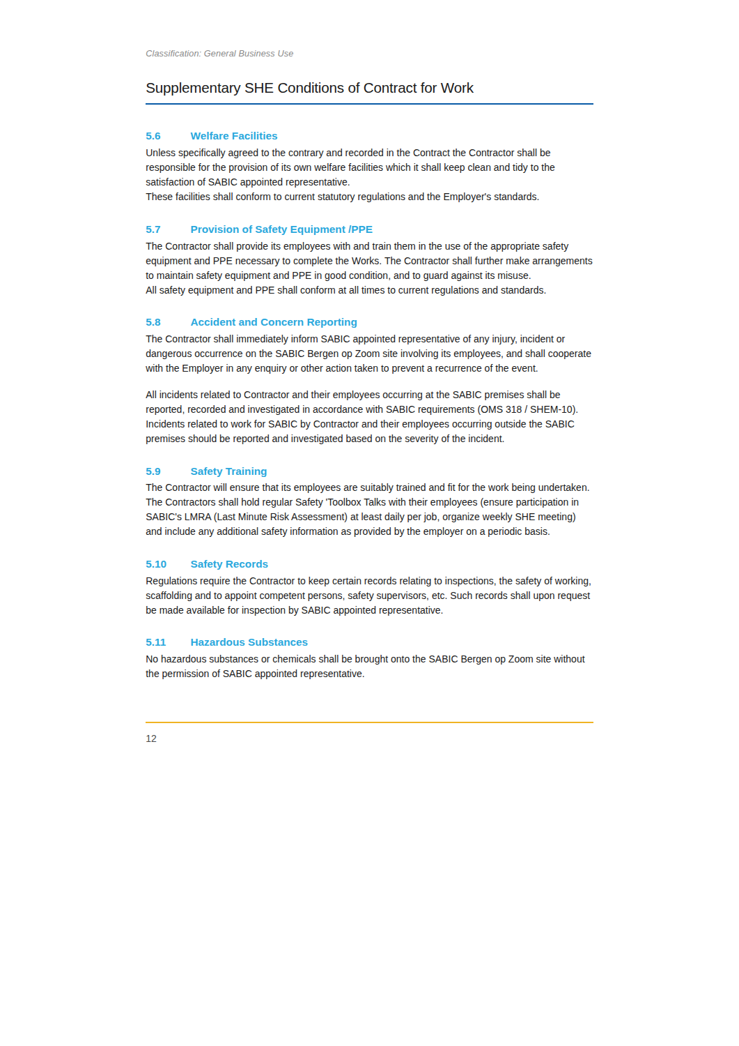Classification: General Business Use
Supplementary SHE Conditions of Contract for Work
5.6 Welfare Facilities
Unless specifically agreed to the contrary and recorded in the Contract the Contractor shall be responsible for the provision of its own welfare facilities which it shall keep clean and tidy to the satisfaction of SABIC appointed representative.
These facilities shall conform to current statutory regulations and the Employer's standards.
5.7 Provision of Safety Equipment /PPE
The Contractor shall provide its employees with and train them in the use of the appropriate safety equipment and PPE necessary to complete the Works. The Contractor shall further make arrangements to maintain safety equipment and PPE in good condition, and to guard against its misuse.
All safety equipment and PPE shall conform at all times to current regulations and standards.
5.8 Accident and Concern Reporting
The Contractor shall immediately inform SABIC appointed representative of any injury, incident or dangerous occurrence on the SABIC Bergen op Zoom site involving its employees, and shall cooperate with the Employer in any enquiry or other action taken to prevent a recurrence of the event.
All incidents related to Contractor and their employees occurring at the SABIC premises shall be reported, recorded and investigated in accordance with SABIC requirements (OMS 318 / SHEM-10). Incidents related to work for SABIC by Contractor and their employees occurring outside the SABIC premises should be reported and investigated based on the severity of the incident.
5.9 Safety Training
The Contractor will ensure that its employees are suitably trained and fit for the work being undertaken. The Contractors shall hold regular Safety 'Toolbox Talks with their employees (ensure participation in SABIC's LMRA (Last Minute Risk Assessment) at least daily per job, organize weekly SHE meeting) and include any additional safety information as provided by the employer on a periodic basis.
5.10 Safety Records
Regulations require the Contractor to keep certain records relating to inspections, the safety of working, scaffolding and to appoint competent persons, safety supervisors, etc. Such records shall upon request be made available for inspection by SABIC appointed representative.
5.11 Hazardous Substances
No hazardous substances or chemicals shall be brought onto the SABIC Bergen op Zoom site without the permission of SABIC appointed representative.
12